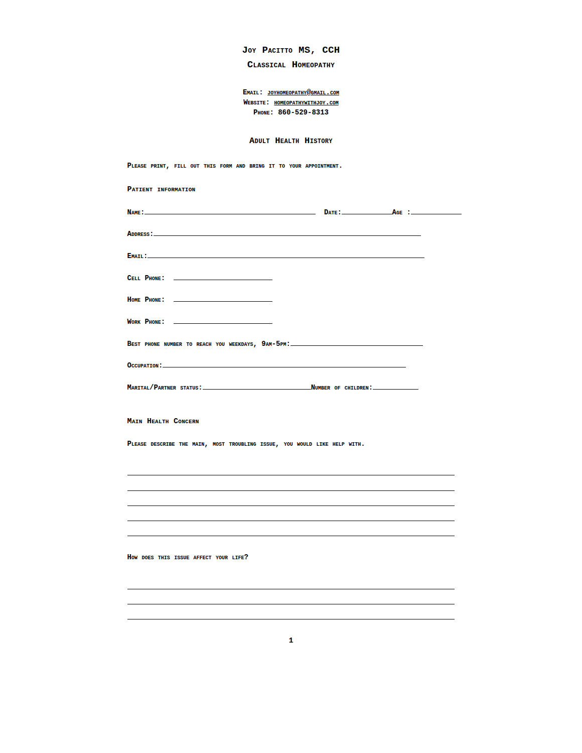Joy Pacitto MS, CCH
Classical Homeopathy
Email: joyhomeopathy@gmail.com
Website: homeopathywithjoy.com
Phone: 860-529-8313
Adult Health History
Please print, fill out this form and bring it to your appointment.
Patient information
Name: Date: Age :
Address:
Email:
Cell Phone:
Home Phone:
Work Phone:
Best phone number to reach you weekdays, 9am-5pm:
Occupation:
Marital/Partner status: Number of children:
Main Health Concern
Please describe the main, most troubling issue, you would like help with.
How does this issue affect your life?
1